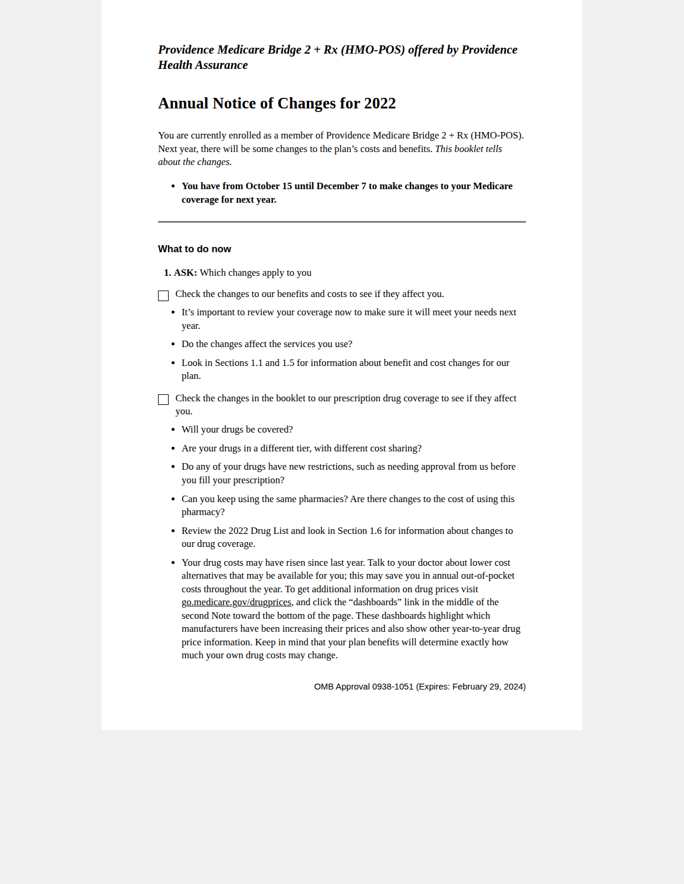Providence Medicare Bridge 2 + Rx (HMO-POS) offered by Providence Health Assurance
Annual Notice of Changes for 2022
You are currently enrolled as a member of Providence Medicare Bridge 2 + Rx (HMO-POS). Next year, there will be some changes to the plan’s costs and benefits. This booklet tells about the changes.
You have from October 15 until December 7 to make changes to your Medicare coverage for next year.
What to do now
ASK: Which changes apply to you
Check the changes to our benefits and costs to see if they affect you.
It’s important to review your coverage now to make sure it will meet your needs next year.
Do the changes affect the services you use?
Look in Sections 1.1 and 1.5 for information about benefit and cost changes for our plan.
Check the changes in the booklet to our prescription drug coverage to see if they affect you.
Will your drugs be covered?
Are your drugs in a different tier, with different cost sharing?
Do any of your drugs have new restrictions, such as needing approval from us before you fill your prescription?
Can you keep using the same pharmacies? Are there changes to the cost of using this pharmacy?
Review the 2022 Drug List and look in Section 1.6 for information about changes to our drug coverage.
Your drug costs may have risen since last year. Talk to your doctor about lower cost alternatives that may be available for you; this may save you in annual out-of-pocket costs throughout the year. To get additional information on drug prices visit go.medicare.gov/drugprices, and click the “dashboards” link in the middle of the second Note toward the bottom of the page. These dashboards highlight which manufacturers have been increasing their prices and also show other year-to-year drug price information. Keep in mind that your plan benefits will determine exactly how much your own drug costs may change.
OMB Approval 0938-1051 (Expires: February 29, 2024)